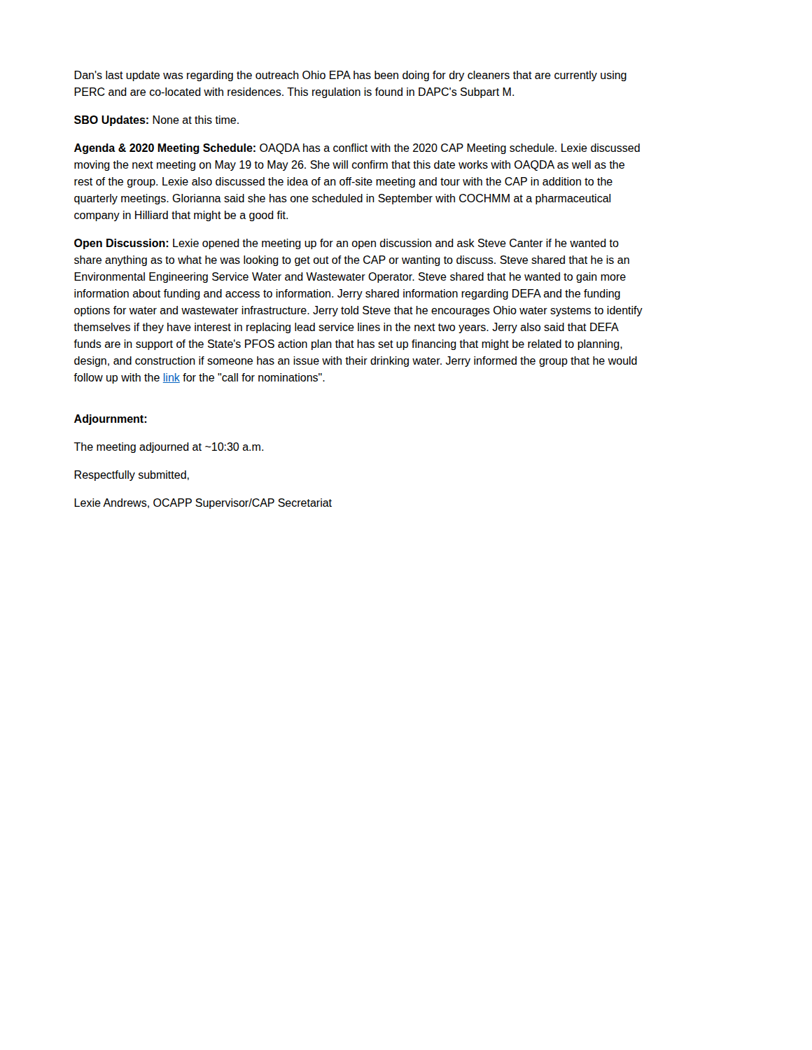Dan's last update was regarding the outreach Ohio EPA has been doing for dry cleaners that are currently using PERC and are co-located with residences. This regulation is found in DAPC's Subpart M.
SBO Updates: None at this time.
Agenda & 2020 Meeting Schedule: OAQDA has a conflict with the 2020 CAP Meeting schedule. Lexie discussed moving the next meeting on May 19 to May 26. She will confirm that this date works with OAQDA as well as the rest of the group. Lexie also discussed the idea of an off-site meeting and tour with the CAP in addition to the quarterly meetings. Glorianna said she has one scheduled in September with COCHMM at a pharmaceutical company in Hilliard that might be a good fit.
Open Discussion: Lexie opened the meeting up for an open discussion and ask Steve Canter if he wanted to share anything as to what he was looking to get out of the CAP or wanting to discuss. Steve shared that he is an Environmental Engineering Service Water and Wastewater Operator. Steve shared that he wanted to gain more information about funding and access to information. Jerry shared information regarding DEFA and the funding options for water and wastewater infrastructure. Jerry told Steve that he encourages Ohio water systems to identify themselves if they have interest in replacing lead service lines in the next two years. Jerry also said that DEFA funds are in support of the State's PFOS action plan that has set up financing that might be related to planning, design, and construction if someone has an issue with their drinking water. Jerry informed the group that he would follow up with the link for the "call for nominations".
Adjournment:
The meeting adjourned at ~10:30 a.m.
Respectfully submitted,
Lexie Andrews, OCAPP Supervisor/CAP Secretariat